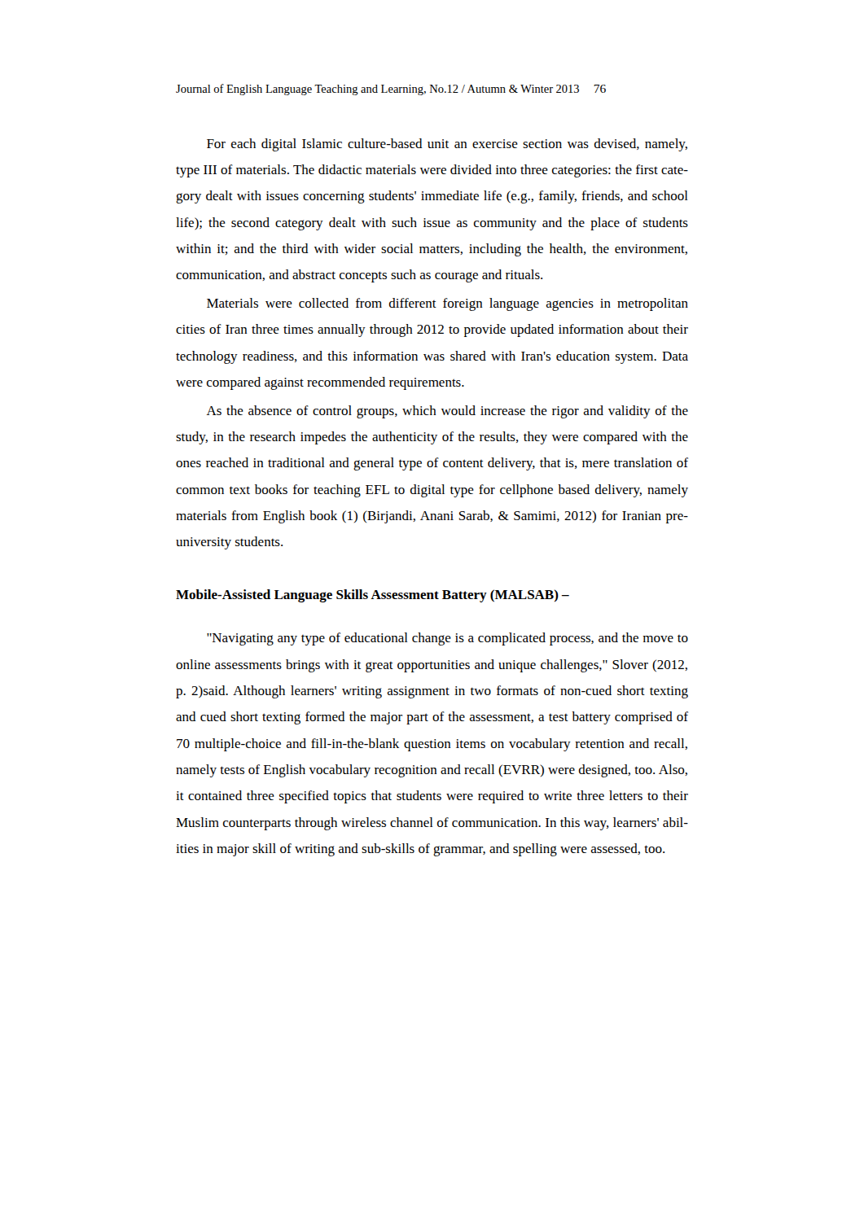Journal of English Language Teaching and Learning, No.12 / Autumn & Winter 201376
For each digital Islamic culture-based unit an exercise section was devised, namely, type III of materials. The didactic materials were divided into three categories: the first category dealt with issues concerning students' immediate life (e.g., family, friends, and school life); the second category dealt with such issue as community and the place of students within it; and the third with wider social matters, including the health, the environment, communication, and abstract concepts such as courage and rituals.
Materials were collected from different foreign language agencies in metropolitan cities of Iran three times annually through 2012 to provide updated information about their technology readiness, and this information was shared with Iran's education system. Data were compared against recommended requirements.
As the absence of control groups, which would increase the rigor and validity of the study, in the research impedes the authenticity of the results, they were compared with the ones reached in traditional and general type of content delivery, that is, mere translation of common text books for teaching EFL to digital type for cellphone based delivery, namely materials from English book (1) (Birjandi, Anani Sarab, & Samimi, 2012) for Iranian pre-university students.
Mobile-Assisted Language Skills Assessment Battery (MALSAB) –
"Navigating any type of educational change is a complicated process, and the move to online assessments brings with it great opportunities and unique challenges," Slover (2012, p. 2)said. Although learners' writing assignment in two formats of non-cued short texting and cued short texting formed the major part of the assessment, a test battery comprised of 70 multiple-choice and fill-in-the-blank question items on vocabulary retention and recall, namely tests of English vocabulary recognition and recall (EVRR) were designed, too. Also, it contained three specified topics that students were required to write three letters to their Muslim counterparts through wireless channel of communication. In this way, learners' abilities in major skill of writing and sub-skills of grammar, and spelling were assessed, too.